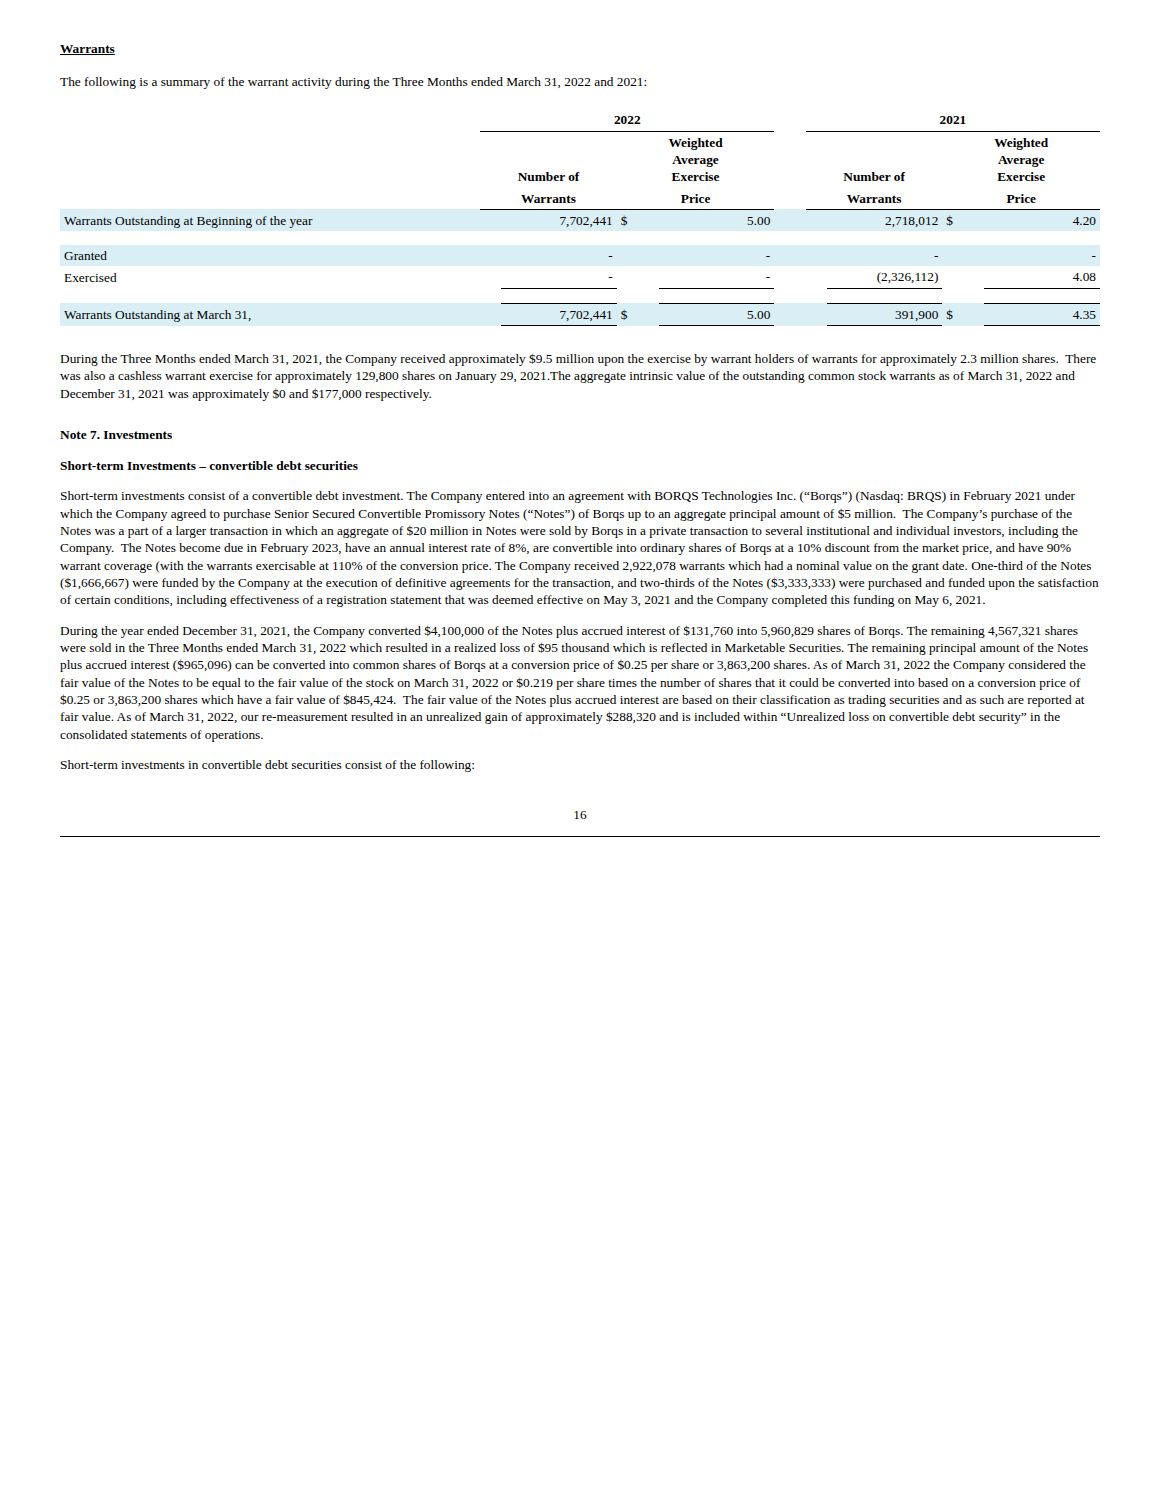Warrants
The following is a summary of the warrant activity during the Three Months ended March 31, 2022 and 2021:
| | 2022 | | 2021 |
| | Number of | Weighted Average Exercise | | Number of | Weighted Average Exercise |
| | Warrants | Price | | Warrants | Price |
| Warrants Outstanding at Beginning of the year | | 7,702,441 | $ | | 5.00 | | | 2,718,012 | $ | | 4.20 |
| Granted | | - | | | - | | | - | | | - |
| Exercised | | - | | | - | | | (2,326,112) | | | 4.08 |
| Warrants Outstanding at March 31, | | 7,702,441 | $ | | 5.00 | | | 391,900 | $ | | 4.35 |
During the Three Months ended March 31, 2021, the Company received approximately $9.5 million upon the exercise by warrant holders of warrants for approximately 2.3 million shares. There was also a cashless warrant exercise for approximately 129,800 shares on January 29, 2021.The aggregate intrinsic value of the outstanding common stock warrants as of March 31, 2022 and December 31, 2021 was approximately $0 and $177,000 respectively.
Note 7. Investments
Short-term Investments – convertible debt securities
Short-term investments consist of a convertible debt investment. The Company entered into an agreement with BORQS Technologies Inc. (“Borqs”) (Nasdaq: BRQS) in February 2021 under which the Company agreed to purchase Senior Secured Convertible Promissory Notes (“Notes”) of Borqs up to an aggregate principal amount of $5 million. The Company’s purchase of the Notes was a part of a larger transaction in which an aggregate of $20 million in Notes were sold by Borqs in a private transaction to several institutional and individual investors, including the Company. The Notes become due in February 2023, have an annual interest rate of 8%, are convertible into ordinary shares of Borqs at a 10% discount from the market price, and have 90% warrant coverage (with the warrants exercisable at 110% of the conversion price. The Company received 2,922,078 warrants which had a nominal value on the grant date. One-third of the Notes ($1,666,667) were funded by the Company at the execution of definitive agreements for the transaction, and two-thirds of the Notes ($3,333,333) were purchased and funded upon the satisfaction of certain conditions, including effectiveness of a registration statement that was deemed effective on May 3, 2021 and the Company completed this funding on May 6, 2021.
During the year ended December 31, 2021, the Company converted $4,100,000 of the Notes plus accrued interest of $131,760 into 5,960,829 shares of Borqs. The remaining 4,567,321 shares were sold in the Three Months ended March 31, 2022 which resulted in a realized loss of $95 thousand which is reflected in Marketable Securities. The remaining principal amount of the Notes plus accrued interest ($965,096) can be converted into common shares of Borqs at a conversion price of $0.25 per share or 3,863,200 shares. As of March 31, 2022 the Company considered the fair value of the Notes to be equal to the fair value of the stock on March 31, 2022 or $0.219 per share times the number of shares that it could be converted into based on a conversion price of $0.25 or 3,863,200 shares which have a fair value of $845,424. The fair value of the Notes plus accrued interest are based on their classification as trading securities and as such are reported at fair value. As of March 31, 2022, our re-measurement resulted in an unrealized gain of approximately $288,320 and is included within “Unrealized loss on convertible debt security” in the consolidated statements of operations.
Short-term investments in convertible debt securities consist of the following:
16